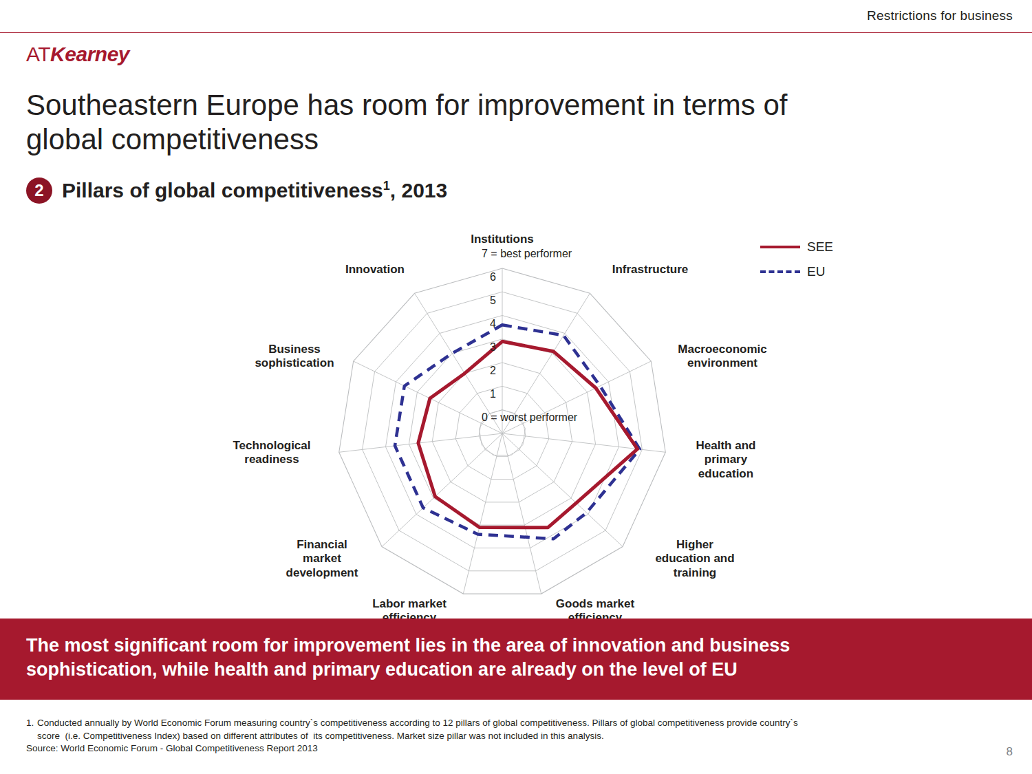Restrictions for business
AT Kearney
Southeastern Europe has room for improvement in terms of
global competitiveness
2
Pillars of global competitiveness1, 2013
SEE
EU
Institutions
Infrastructure
Macroeconomic
environment
Health and
primary
education
Higher
education and
training
Goods market
efficiency
Labor market
efficiency
Financial
market
development
Technological
readiness
Business
sophistication
Innovation
7 = best performer
6
5
4
3
2
1
0 = worst performer
The most significant room for improvement lies in the area of innovation and business
sophistication, while health and primary education are already on the level of EU
1. Conducted annually by World Economic Forum measuring country`s competitiveness according to 12 pillars of global competitiveness. Pillars of global competitiveness provide country`s
score (i.e. Competitiveness Index) based on different attributes of its competitiveness. Market size pillar was not included in this analysis.
Source: World Economic Forum - Global Competitiveness Report 2013
8